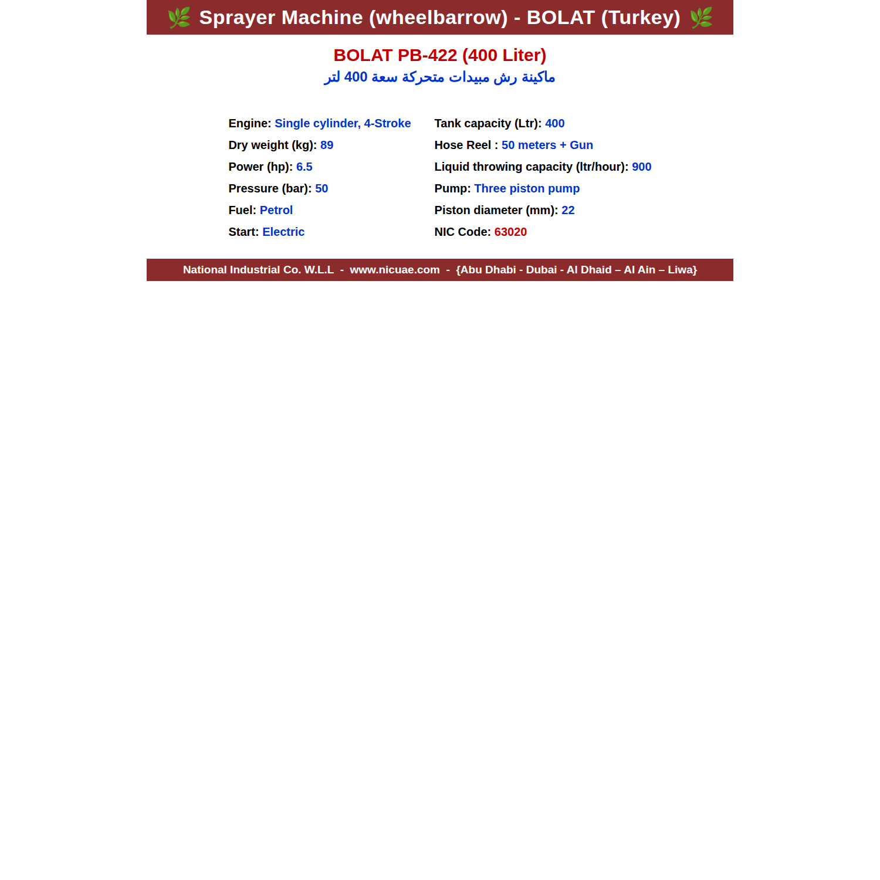🌿
Sprayer Machine (wheelbarrow) - BOLAT (Turkey)
🌿
BOLAT PB-422 (400 Liter)
ماكينة رش مبيدات متحركة سعة 400 لتر
Engine: Single cylinder, 4-Stroke
Dry weight (kg): 89
Power (hp): 6.5
Pressure (bar): 50
Fuel: Petrol
Start: Electric
Tank capacity (Ltr): 400
Hose Reel : 50 meters + Gun
Liquid throwing capacity (ltr/hour): 900
Pump: Three piston pump
Piston diameter (mm): 22
NIC Code: 63020
National Industrial Co. W.L.L - www.nicuae.com - {Abu Dhabi - Dubai - Al Dhaid – Al Ain – Liwa}